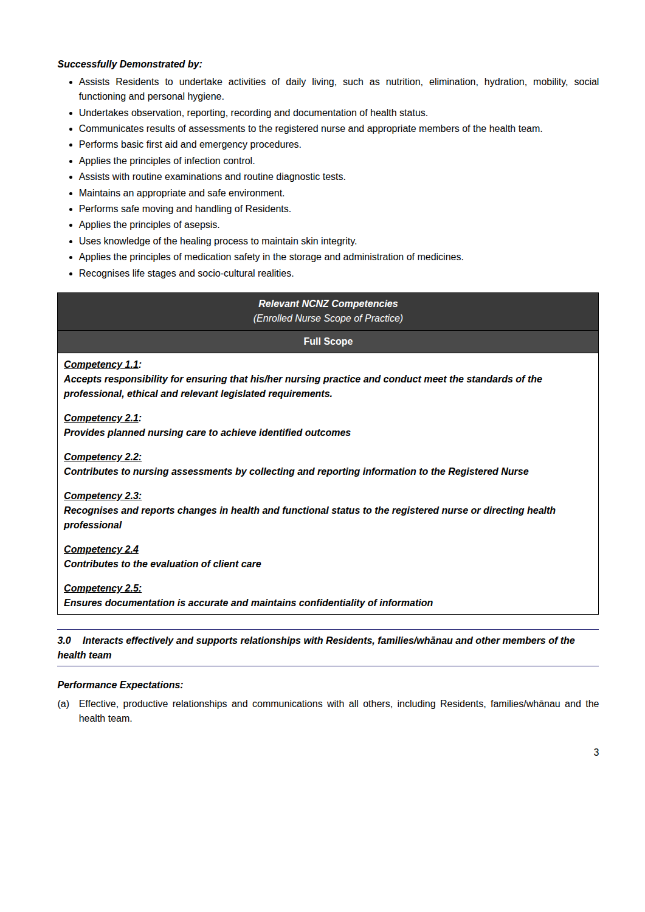Successfully Demonstrated by:
Assists Residents to undertake activities of daily living, such as nutrition, elimination, hydration, mobility, social functioning and personal hygiene.
Undertakes observation, reporting, recording and documentation of health status.
Communicates results of assessments to the registered nurse and appropriate members of the health team.
Performs basic first aid and emergency procedures.
Applies the principles of infection control.
Assists with routine examinations and routine diagnostic tests.
Maintains an appropriate and safe environment.
Performs safe moving and handling of Residents.
Applies the principles of asepsis.
Uses knowledge of the healing process to maintain skin integrity.
Applies the principles of medication safety in the storage and administration of medicines.
Recognises life stages and socio-cultural realities.
| Relevant NCNZ Competencies (Enrolled Nurse Scope of Practice) |
| Full Scope |
| Competency 1.1 : Accepts responsibility for ensuring that his/her nursing practice and conduct meet the standards of the professional, ethical and relevant legislated requirements. Competency 2.1 : Provides planned nursing care to achieve identified outcomes Competency 2.2: Contributes to nursing assessments by collecting and reporting information to the Registered Nurse Competency 2.3: Recognises and reports changes in health and functional status to the registered nurse or directing health professional Competency 2.4 Contributes to the evaluation of client care Competency 2.5: Ensures documentation is accurate and maintains confidentiality of information |
3.0 Interacts effectively and supports relationships with Residents, families/whānau and other members of the health team
Performance Expectations:
(a) Effective, productive relationships and communications with all others, including Residents, families/whānau and the health team.
3